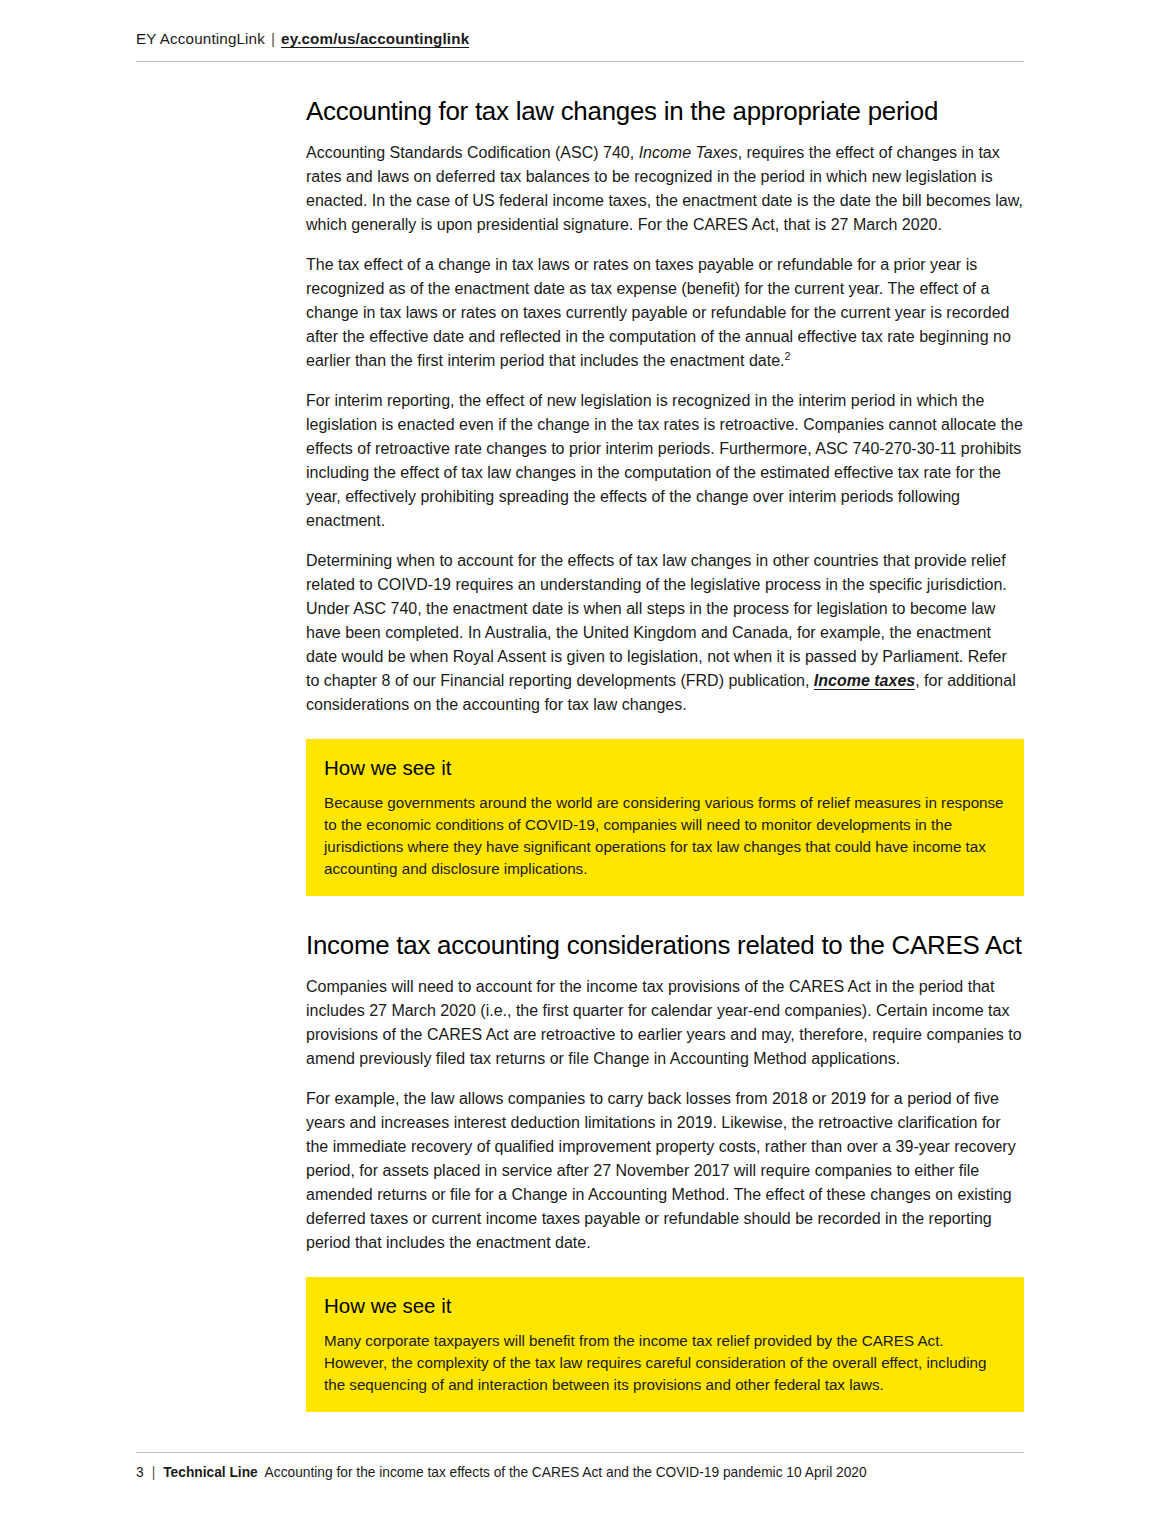EY AccountingLink|ey.com/us/accountinglink
Accounting for tax law changes in the appropriate period
Accounting Standards Codification (ASC) 740, Income Taxes, requires the effect of changes in tax rates and laws on deferred tax balances to be recognized in the period in which new legislation is enacted. In the case of US federal income taxes, the enactment date is the date the bill becomes law, which generally is upon presidential signature. For the CARES Act, that is 27 March 2020.
The tax effect of a change in tax laws or rates on taxes payable or refundable for a prior year is recognized as of the enactment date as tax expense (benefit) for the current year. The effect of a change in tax laws or rates on taxes currently payable or refundable for the current year is recorded after the effective date and reflected in the computation of the annual effective tax rate beginning no earlier than the first interim period that includes the enactment date.2
For interim reporting, the effect of new legislation is recognized in the interim period in which the legislation is enacted even if the change in the tax rates is retroactive. Companies cannot allocate the effects of retroactive rate changes to prior interim periods. Furthermore, ASC 740-270-30-11 prohibits including the effect of tax law changes in the computation of the estimated effective tax rate for the year, effectively prohibiting spreading the effects of the change over interim periods following enactment.
Determining when to account for the effects of tax law changes in other countries that provide relief related to COIVD-19 requires an understanding of the legislative process in the specific jurisdiction. Under ASC 740, the enactment date is when all steps in the process for legislation to become law have been completed. In Australia, the United Kingdom and Canada, for example, the enactment date would be when Royal Assent is given to legislation, not when it is passed by Parliament. Refer to chapter 8 of our Financial reporting developments (FRD) publication, Income taxes, for additional considerations on the accounting for tax law changes.
How we see it
Because governments around the world are considering various forms of relief measures in response to the economic conditions of COVID-19, companies will need to monitor developments in the jurisdictions where they have significant operations for tax law changes that could have income tax accounting and disclosure implications.
Income tax accounting considerations related to the CARES Act
Companies will need to account for the income tax provisions of the CARES Act in the period that includes 27 March 2020 (i.e., the first quarter for calendar year-end companies). Certain income tax provisions of the CARES Act are retroactive to earlier years and may, therefore, require companies to amend previously filed tax returns or file Change in Accounting Method applications.
For example, the law allows companies to carry back losses from 2018 or 2019 for a period of five years and increases interest deduction limitations in 2019. Likewise, the retroactive clarification for the immediate recovery of qualified improvement property costs, rather than over a 39-year recovery period, for assets placed in service after 27 November 2017 will require companies to either file amended returns or file for a Change in Accounting Method. The effect of these changes on existing deferred taxes or current income taxes payable or refundable should be recorded in the reporting period that includes the enactment date.
How we see it
Many corporate taxpayers will benefit from the income tax relief provided by the CARES Act. However, the complexity of the tax law requires careful consideration of the overall effect, including the sequencing of and interaction between its provisions and other federal tax laws.
3|Technical Line Accounting for the income tax effects of the CARES Act and the COVID-19 pandemic 10 April 2020